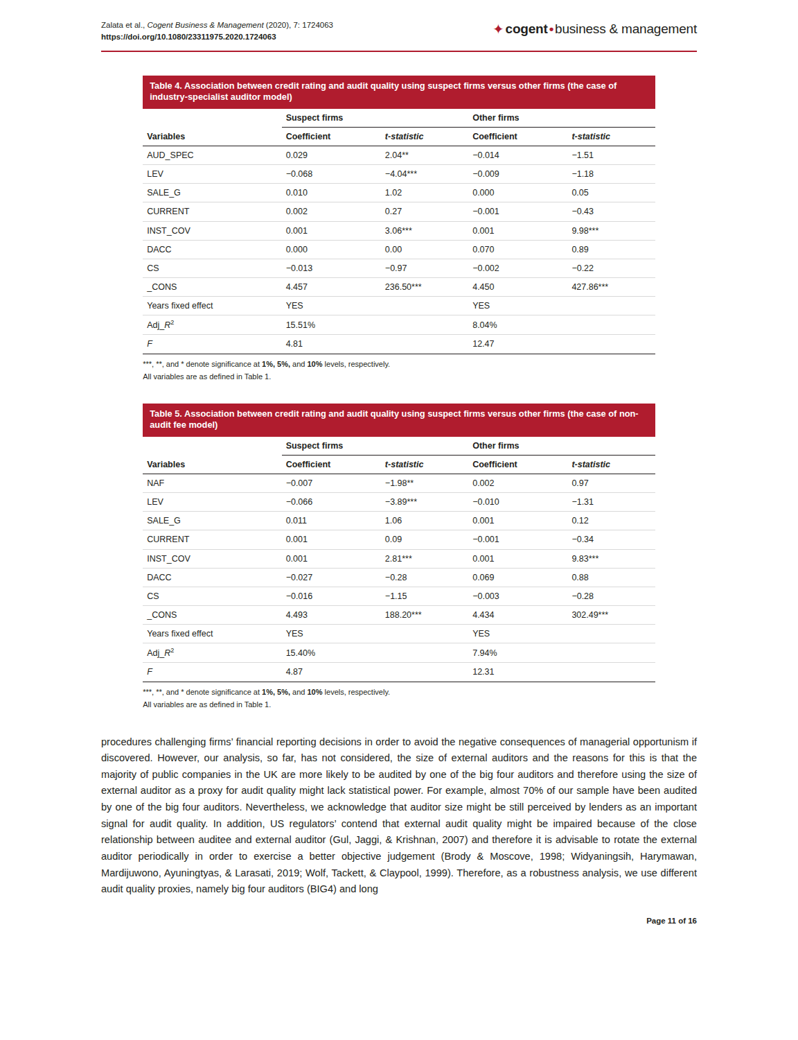Zalata et al., Cogent Business & Management (2020), 7: 1724063
https://doi.org/10.1080/23311975.2020.1724063
✦cogent•business & management
Table 4. Association between credit rating and audit quality using suspect firms versus other firms (the case of industry-specialist auditor model)
| Variables | Suspect firms | Other firms |
| --- | --- | --- |
| Coefficient | t -statistic | Coefficient | t -statistic |
| AUD_SPEC | 0.029 | 2.04** | −0.014 | −1.51 |
| LEV | −0.068 | −4.04*** | −0.009 | −1.18 |
| SALE_G | 0.010 | 1.02 | 0.000 | 0.05 |
| CURRENT | 0.002 | 0.27 | −0.001 | −0.43 |
| INST_COV | 0.001 | 3.06*** | 0.001 | 9.98*** |
| DACC | 0.000 | 0.00 | 0.070 | 0.89 |
| CS | −0.013 | −0.97 | −0.002 | −0.22 |
| _CONS | 4.457 | 236.50*** | 4.450 | 427.86*** |
| Years fixed effect | YES | | YES | |
| Adj_ R 2 | 15.51% | | 8.04% | |
| F | 4.81 | | 12.47 | |
***, **, and * denote significance at 1%, 5%, and 10% levels, respectively.
All variables are as defined in Table 1.
Table 5. Association between credit rating and audit quality using suspect firms versus other firms (the case of non-audit fee model)
| Variables | Suspect firms | Other firms |
| --- | --- | --- |
| Coefficient | t -statistic | Coefficient | t -statistic |
| NAF | −0.007 | −1.98** | 0.002 | 0.97 |
| LEV | −0.066 | −3.89*** | −0.010 | −1.31 |
| SALE_G | 0.011 | 1.06 | 0.001 | 0.12 |
| CURRENT | 0.001 | 0.09 | −0.001 | −0.34 |
| INST_COV | 0.001 | 2.81*** | 0.001 | 9.83*** |
| DACC | −0.027 | −0.28 | 0.069 | 0.88 |
| CS | −0.016 | −1.15 | −0.003 | −0.28 |
| _CONS | 4.493 | 188.20*** | 4.434 | 302.49*** |
| Years fixed effect | YES | | YES | |
| Adj_ R 2 | 15.40% | | 7.94% | |
| F | 4.87 | | 12.31 | |
***, **, and * denote significance at 1%, 5%, and 10% levels, respectively.
All variables are as defined in Table 1.
procedures challenging firms’ financial reporting decisions in order to avoid the negative consequences of managerial opportunism if discovered. However, our analysis, so far, has not considered, the size of external auditors and the reasons for this is that the majority of public companies in the UK are more likely to be audited by one of the big four auditors and therefore using the size of external auditor as a proxy for audit quality might lack statistical power. For example, almost 70% of our sample have been audited by one of the big four auditors. Nevertheless, we acknowledge that auditor size might be still perceived by lenders as an important signal for audit quality. In addition, US regulators’ contend that external audit quality might be impaired because of the close relationship between auditee and external auditor (Gul, Jaggi, & Krishnan, 2007) and therefore it is advisable to rotate the external auditor periodically in order to exercise a better objective judgement (Brody & Moscove, 1998; Widyaningsih, Harymawan, Mardijuwono, Ayuningtyas, & Larasati, 2019; Wolf, Tackett, & Claypool, 1999). Therefore, as a robustness analysis, we use different audit quality proxies, namely big four auditors (BIG4) and long
Page 11 of 16